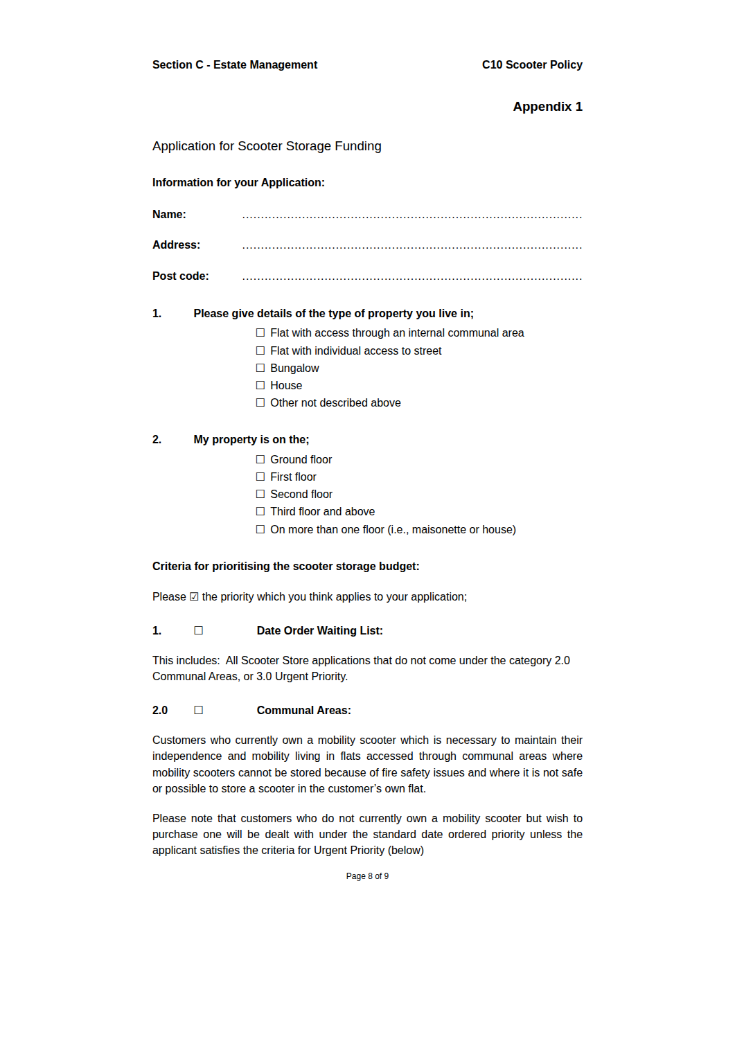Section C - Estate Management C10 Scooter Policy
Appendix 1
Application for Scooter Storage Funding
Information for your Application:
Name: .....................................................................................................
Address: .....................................................................................................
Post code: .....................................................................................................
1. Please give details of the type of property you live in;
☐Flat with access through an internal communal area
☐Flat with individual access to street
☐Bungalow
☐House
☐Other not described above
2. My property is on the;
☐Ground floor
☐First floor
☐Second floor
☐Third floor and above
☐On more than one floor (i.e., maisonette or house)
Criteria for prioritising the scooter storage budget:
Please ☑ the priority which you think applies to your application;
1. ☐ Date Order Waiting List:
This includes: All Scooter Store applications that do not come under the category 2.0 Communal Areas, or 3.0 Urgent Priority.
2.0 ☐ Communal Areas:
Customers who currently own a mobility scooter which is necessary to maintain their independence and mobility living in flats accessed through communal areas where mobility scooters cannot be stored because of fire safety issues and where it is not safe or possible to store a scooter in the customer’s own flat.
Please note that customers who do not currently own a mobility scooter but wish to purchase one will be dealt with under the standard date ordered priority unless the applicant satisfies the criteria for Urgent Priority (below)
Page 8 of 9